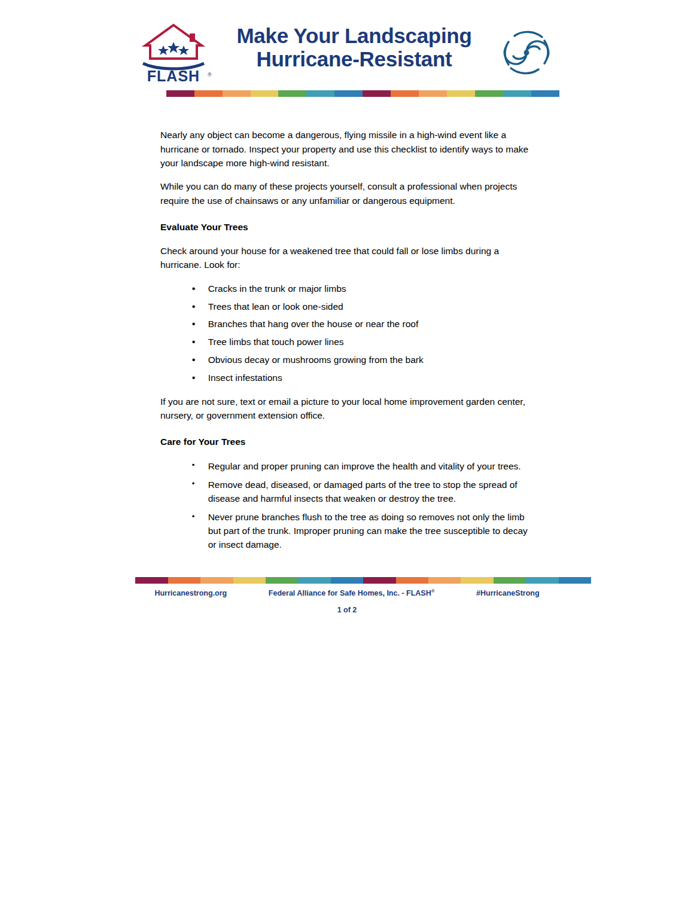FLASH ®
Make Your Landscaping
Hurricane-Resistant
Nearly any object can become a dangerous, flying missile in a high-wind event like a hurricane or tornado. Inspect your property and use this checklist to identify ways to make your landscape more high-wind resistant.
While you can do many of these projects yourself, consult a professional when projects require the use of chainsaws or any unfamiliar or dangerous equipment.
Evaluate Your Trees
Check around your house for a weakened tree that could fall or lose limbs during a hurricane. Look for:
Cracks in the trunk or major limbs
Trees that lean or look one-sided
Branches that hang over the house or near the roof
Tree limbs that touch power lines
Obvious decay or mushrooms growing from the bark
Insect infestations
If you are not sure, text or email a picture to your local home improvement garden center, nursery, or government extension office.
Care for Your Trees
Regular and proper pruning can improve the health and vitality of your trees.
Remove dead, diseased, or damaged parts of the tree to stop the spread of disease and harmful insects that weaken or destroy the tree.
Never prune branches flush to the tree as doing so removes not only the limb but part of the trunk. Improper pruning can make the tree susceptible to decay or insect damage.
Hurricanestrong.org
Federal Alliance for Safe Homes, Inc. - FLASH®
#HurricaneStrong
1 of 2